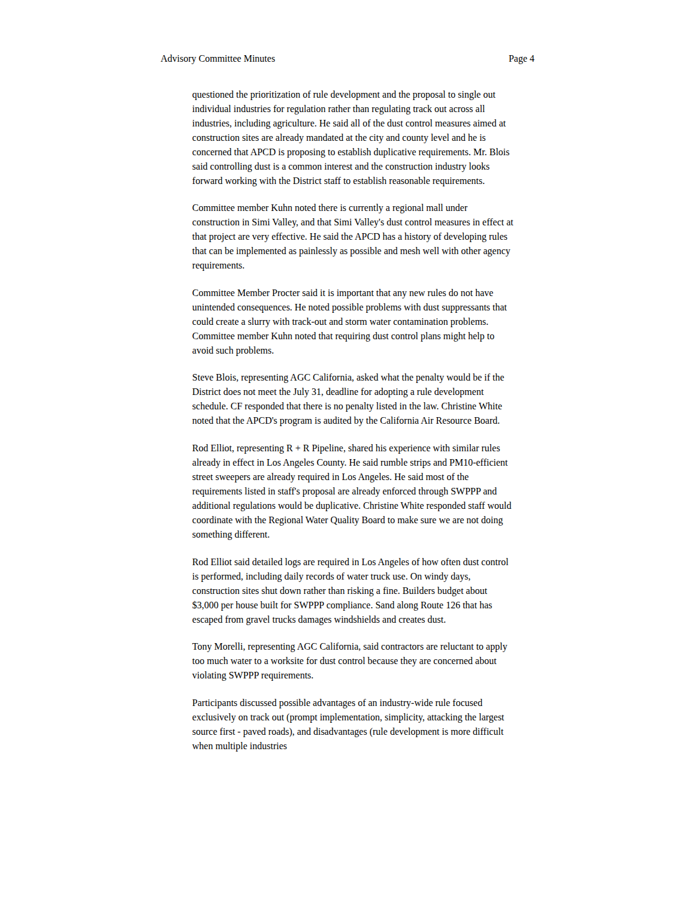Advisory Committee Minutes
Page 4
questioned the prioritization of rule development and the proposal to single out individual industries for regulation rather than regulating track out across all industries, including agriculture. He said all of the dust control measures aimed at construction sites are already mandated at the city and county level and he is concerned that APCD is proposing to establish duplicative requirements. Mr. Blois said controlling dust is a common interest and the construction industry looks forward working with the District staff to establish reasonable requirements.
Committee member Kuhn noted there is currently a regional mall under construction in Simi Valley, and that Simi Valley's dust control measures in effect at that project are very effective. He said the APCD has a history of developing rules that can be implemented as painlessly as possible and mesh well with other agency requirements.
Committee Member Procter said it is important that any new rules do not have unintended consequences. He noted possible problems with dust suppressants that could create a slurry with track-out and storm water contamination problems. Committee member Kuhn noted that requiring dust control plans might help to avoid such problems.
Steve Blois, representing AGC California, asked what the penalty would be if the District does not meet the July 31, deadline for adopting a rule development schedule. CF responded that there is no penalty listed in the law. Christine White noted that the APCD's program is audited by the California Air Resource Board.
Rod Elliot, representing R + R Pipeline, shared his experience with similar rules already in effect in Los Angeles County. He said rumble strips and PM10-efficient street sweepers are already required in Los Angeles. He said most of the requirements listed in staff's proposal are already enforced through SWPPP and additional regulations would be duplicative. Christine White responded staff would coordinate with the Regional Water Quality Board to make sure we are not doing something different.
Rod Elliot said detailed logs are required in Los Angeles of how often dust control is performed, including daily records of water truck use. On windy days, construction sites shut down rather than risking a fine. Builders budget about $3,000 per house built for SWPPP compliance. Sand along Route 126 that has escaped from gravel trucks damages windshields and creates dust.
Tony Morelli, representing AGC California, said contractors are reluctant to apply too much water to a worksite for dust control because they are concerned about violating SWPPP requirements.
Participants discussed possible advantages of an industry-wide rule focused exclusively on track out (prompt implementation, simplicity, attacking the largest source first - paved roads), and disadvantages (rule development is more difficult when multiple industries